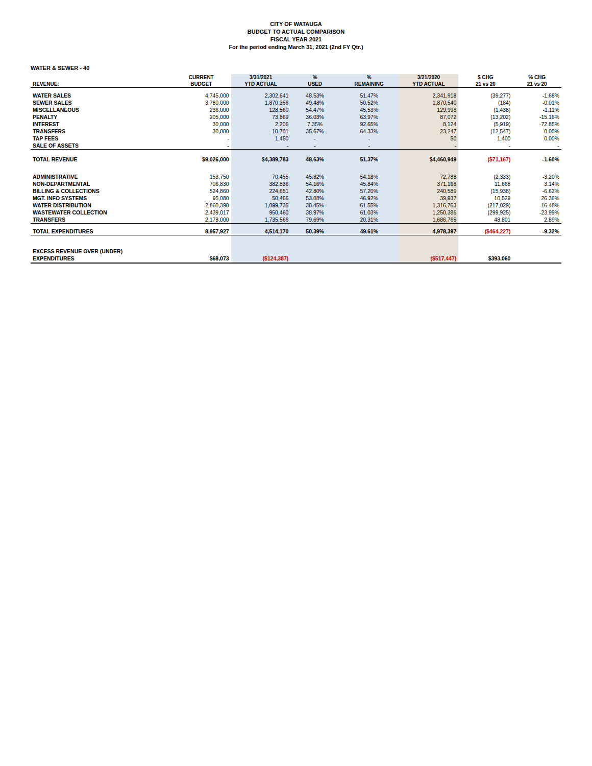CITY OF WATAUGA
BUDGET TO ACTUAL COMPARISON
FISCAL YEAR 2021
For the period ending March 31, 2021 (2nd FY Qtr.)
WATER & SEWER - 40
| | CURRENT | 3/31/2021 | % | % | 3/21/2020 | $ CHG | % CHG |
| --- | --- | --- | --- | --- | --- | --- | --- |
| REVENUE: | BUDGET | YTD ACTUAL | USED | REMAINING | YTD ACTUAL | 21 vs 20 | 21 vs 20 |
| WATER SALES | 4,745,000 | 2,302,641 | 48.53% | 51.47% | 2,341,918 | (39,277) | -1.68% |
| SEWER SALES | 3,780,000 | 1,870,356 | 49.48% | 50.52% | 1,870,540 | (184) | -0.01% |
| MISCELLANEOUS | 236,000 | 128,560 | 54.47% | 45.53% | 129,998 | (1,438) | -1.11% |
| PENALTY | 205,000 | 73,869 | 36.03% | 63.97% | 87,072 | (13,202) | -15.16% |
| INTEREST | 30,000 | 2,206 | 7.35% | 92.65% | 8,124 | (5,919) | -72.85% |
| TRANSFERS | 30,000 | 10,701 | 35.67% | 64.33% | 23,247 | (12,547) | 0.00% |
| TAP FEES | - | 1,450 | - | - | 50 | 1,400 | 0.00% |
| SALE OF ASSETS | - | - | - | - | - | - | - |
| TOTAL REVENUE | $9,026,000 | $4,389,783 | 48.63% | 51.37% | $4,460,949 | ($71,167) | -1.60% |
| ADMINISTRATIVE | 153,750 | 70,455 | 45.82% | 54.18% | 72,788 | (2,333) | -3.20% |
| NON-DEPARTMENTAL | 706,830 | 382,836 | 54.16% | 45.84% | 371,168 | 11,668 | 3.14% |
| BILLING & COLLECTIONS | 524,860 | 224,651 | 42.80% | 57.20% | 240,589 | (15,938) | -6.62% |
| MGT. INFO SYSTEMS | 95,080 | 50,466 | 53.08% | 46.92% | 39,937 | 10,529 | 26.36% |
| WATER DISTRIBUTION | 2,860,390 | 1,099,735 | 38.45% | 61.55% | 1,316,763 | (217,029) | -16.48% |
| WASTEWATER COLLECTION | 2,439,017 | 950,460 | 38.97% | 61.03% | 1,250,386 | (299,925) | -23.99% |
| TRANSFERS | 2,178,000 | 1,735,566 | 79.69% | 20.31% | 1,686,765 | 48,801 | 2.89% |
| TOTAL EXPENDITURES | 8,957,927 | 4,514,170 | 50.39% | 49.61% | 4,978,397 | ($464,227) | -9.32% |
| EXCESS REVENUE OVER (UNDER) | | | | | | | |
| EXPENDITURES | $68,073 | ($124,387) | | | ($517,447) | $393,060 | |